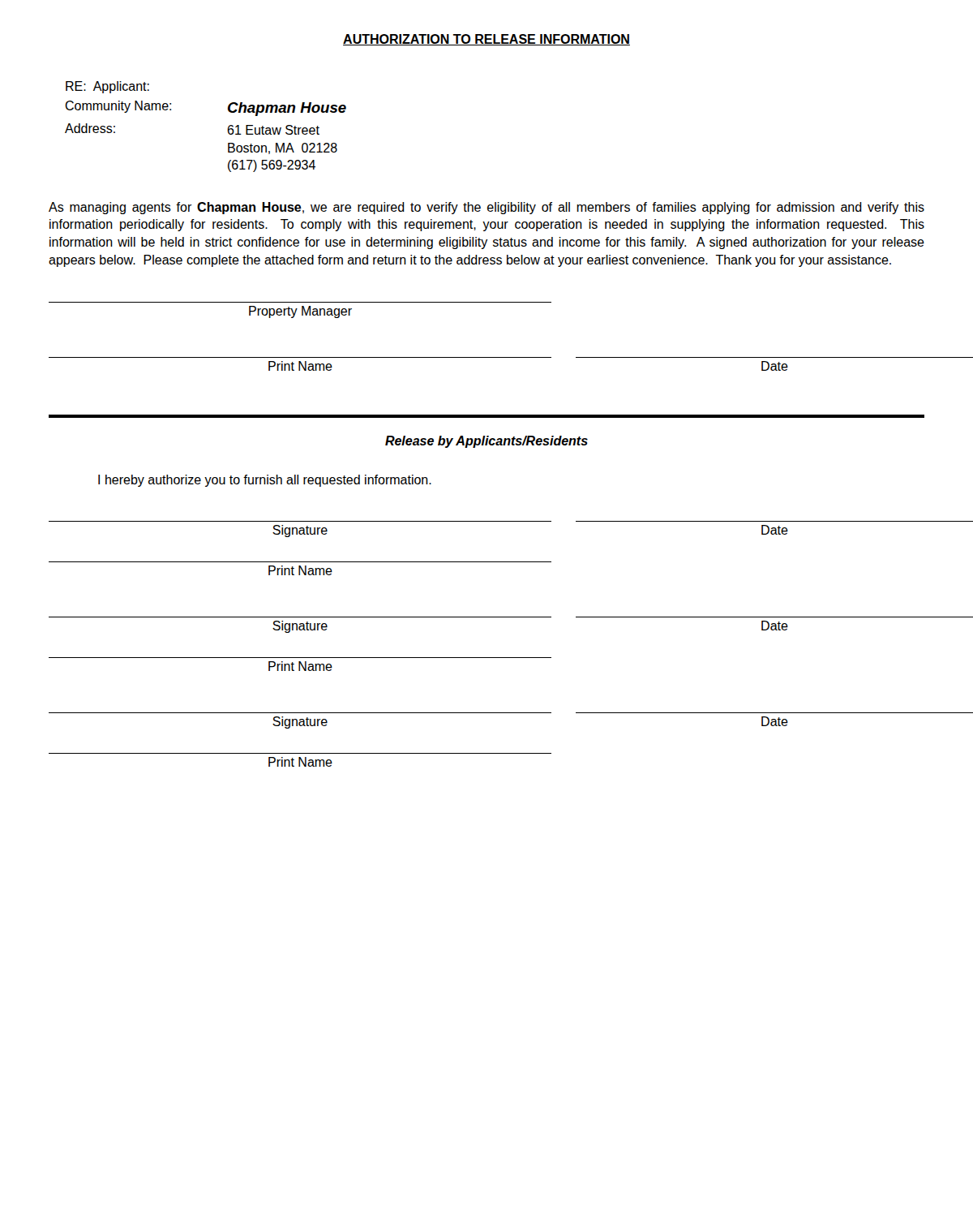AUTHORIZATION TO RELEASE INFORMATION
RE: Applicant:
Community Name:
Chapman House
Address:
61 Eutaw Street
Boston, MA 02128
(617) 569-2934
As managing agents for Chapman House, we are required to verify the eligibility of all members of families applying for admission and verify this information periodically for residents. To comply with this requirement, your cooperation is needed in supplying the information requested. This information will be held in strict confidence for use in determining eligibility status and income for this family. A signed authorization for your release appears below. Please complete the attached form and return it to the address below at your earliest convenience. Thank you for your assistance.
Property Manager
Print Name
Date
Release by Applicants/Residents
I hereby authorize you to furnish all requested information.
Signature
Date
Print Name
Signature
Date
Print Name
Signature
Date
Print Name